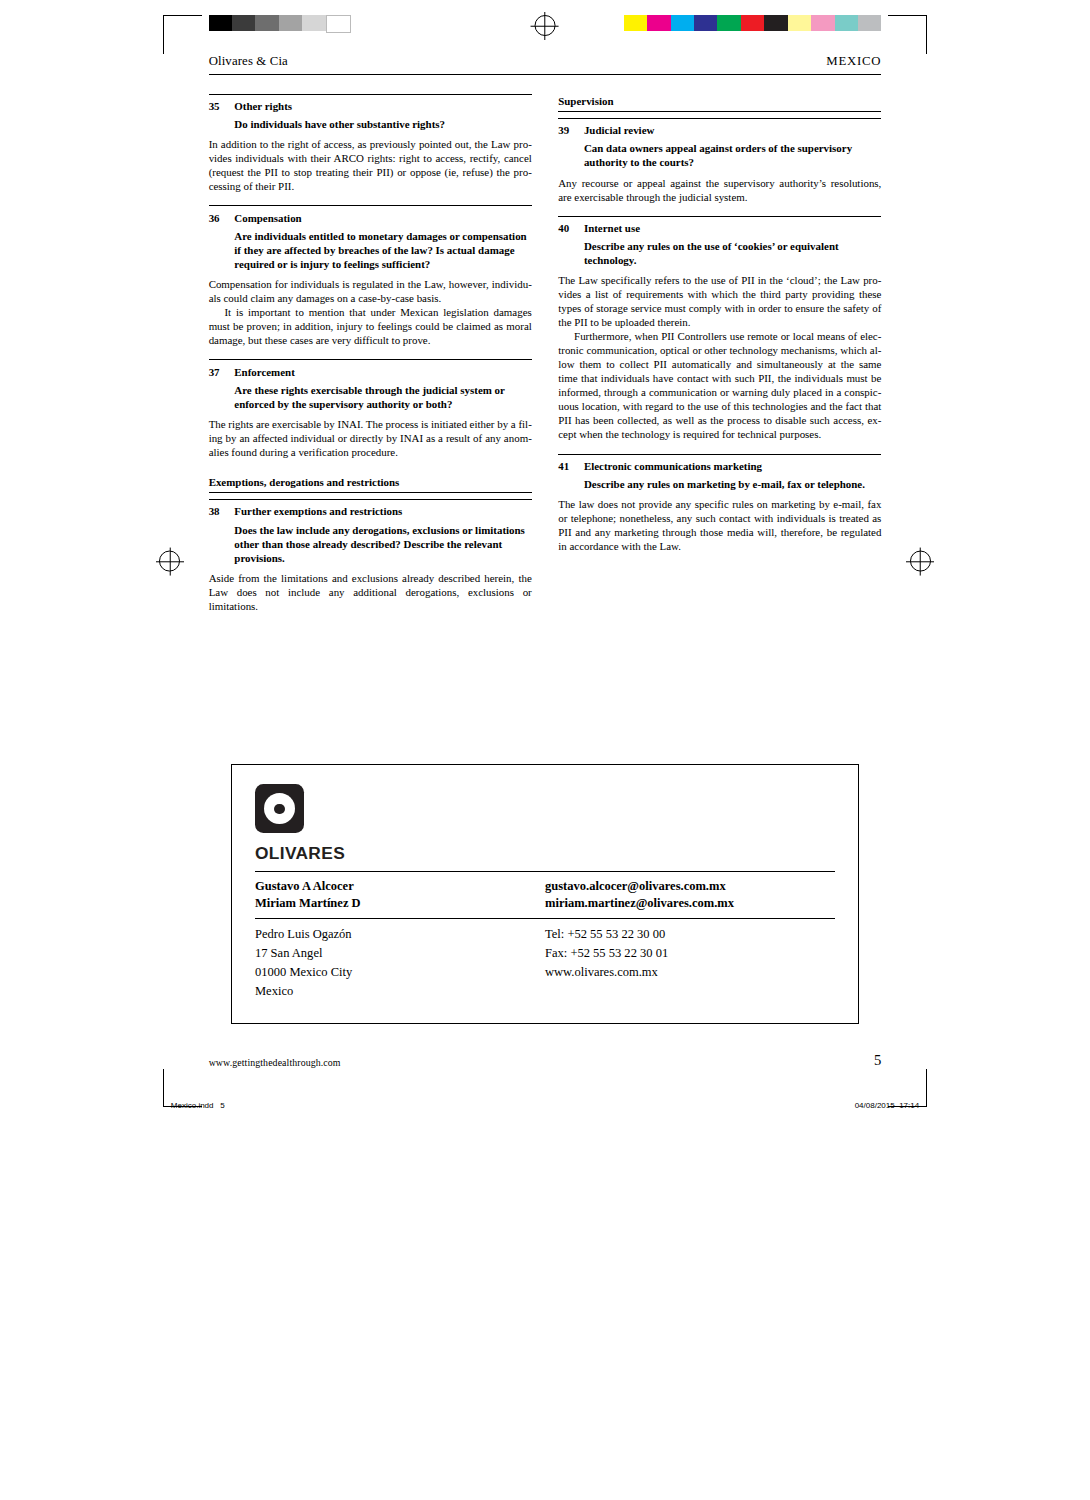Olivares & Cia
MEXICO
35
Other rights
Do individuals have other substantive rights?
In addition to the right of access, as previously pointed out, the Law provides individuals with their ARCO rights: right to access, rectify, cancel (request the PII to stop treating their PII) or oppose (ie, refuse) the processing of their PII.
36
Compensation
Are individuals entitled to monetary damages or compensation if they are affected by breaches of the law? Is actual damage required or is injury to feelings sufficient?
Compensation for individuals is regulated in the Law, however, individuals could claim any damages on a case-by-case basis.
It is important to mention that under Mexican legislation damages must be proven; in addition, injury to feelings could be claimed as moral damage, but these cases are very difficult to prove.
37
Enforcement
Are these rights exercisable through the judicial system or enforced by the supervisory authority or both?
The rights are exercisable by INAI. The process is initiated either by a filing by an affected individual or directly by INAI as a result of any anomalies found during a verification procedure.
Exemptions, derogations and restrictions
38
Further exemptions and restrictions
Does the law include any derogations, exclusions or limitations other than those already described? Describe the relevant provisions.
Aside from the limitations and exclusions already described herein, the Law does not include any additional derogations, exclusions or limitations.
Supervision
39
Judicial review
Can data owners appeal against orders of the supervisory authority to the courts?
Any recourse or appeal against the supervisory authority’s resolutions, are exercisable through the judicial system.
40
Internet use
Describe any rules on the use of ‘cookies’ or equivalent technology.
The Law specifically refers to the use of PII in the ‘cloud’; the Law provides a list of requirements with which the third party providing these types of storage service must comply with in order to ensure the safety of the PII to be uploaded therein.
Furthermore, when PII Controllers use remote or local means of electronic communication, optical or other technology mechanisms, which allow them to collect PII automatically and simultaneously at the same time that individuals have contact with such PII, the individuals must be informed, through a communication or warning duly placed in a conspicuous location, with regard to the use of this technologies and the fact that PII has been collected, as well as the process to disable such access, except when the technology is required for technical purposes.
41
Electronic communications marketing
Describe any rules on marketing by e-mail, fax or telephone.
The law does not provide any specific rules on marketing by e-mail, fax or telephone; nonetheless, any such contact with individuals is treated as PII and any marketing through those media will, therefore, be regulated in accordance with the Law.
OLIVARES
Gustavo A Alcocer
Miriam Martínez D
gustavo.alcocer@olivares.com.mx
miriam.martinez@olivares.com.mx
Pedro Luis Ogazón
17 San Angel
01000 Mexico City
Mexico
Tel: +52 55 53 22 30 00
Fax: +52 55 53 22 30 01
www.olivares.com.mx
www.gettingthedealthrough.com
5
Mexico.indd 5
04/08/2015 17:14